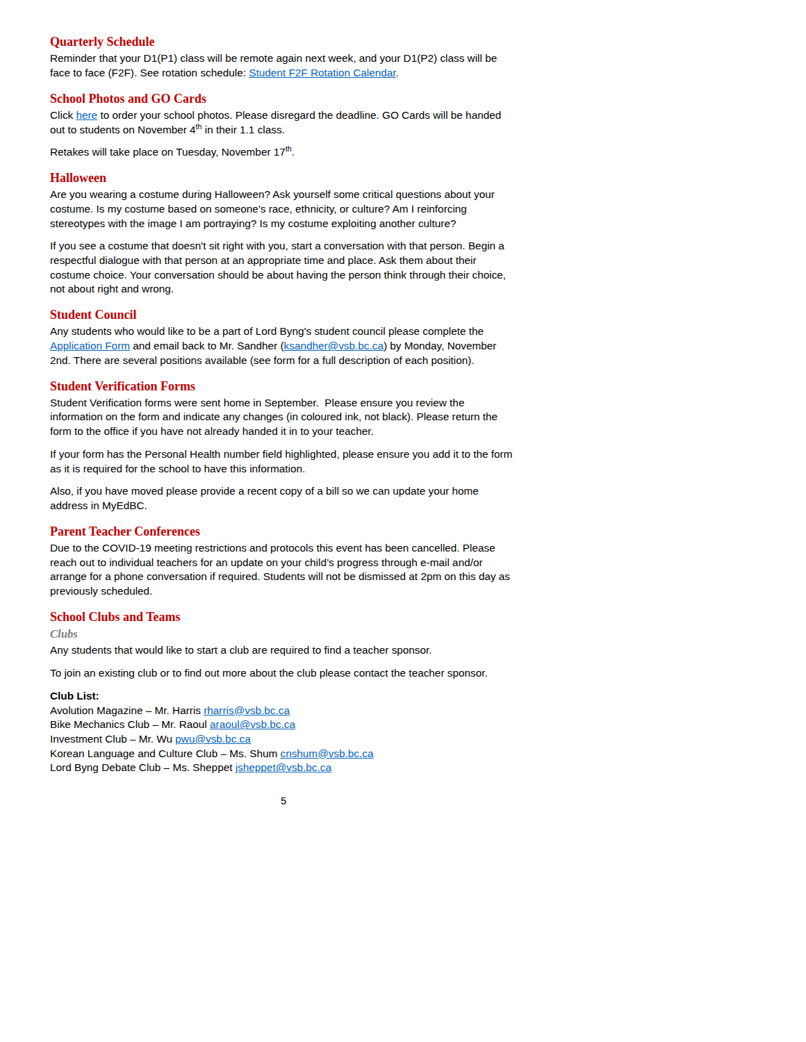Quarterly Schedule
Reminder that your D1(P1) class will be remote again next week, and your D1(P2) class will be face to face (F2F). See rotation schedule: Student F2F Rotation Calendar.
School Photos and GO Cards
Click here to order your school photos. Please disregard the deadline. GO Cards will be handed out to students on November 4th in their 1.1 class.
Retakes will take place on Tuesday, November 17th.
Halloween
Are you wearing a costume during Halloween? Ask yourself some critical questions about your costume. Is my costume based on someone's race, ethnicity, or culture? Am I reinforcing stereotypes with the image I am portraying? Is my costume exploiting another culture?
If you see a costume that doesn't sit right with you, start a conversation with that person. Begin a respectful dialogue with that person at an appropriate time and place. Ask them about their costume choice. Your conversation should be about having the person think through their choice, not about right and wrong.
Student Council
Any students who would like to be a part of Lord Byng's student council please complete the Application Form and email back to Mr. Sandher (ksandher@vsb.bc.ca) by Monday, November 2nd. There are several positions available (see form for a full description of each position).
Student Verification Forms
Student Verification forms were sent home in September. Please ensure you review the information on the form and indicate any changes (in coloured ink, not black). Please return the form to the office if you have not already handed it in to your teacher.
If your form has the Personal Health number field highlighted, please ensure you add it to the form as it is required for the school to have this information.
Also, if you have moved please provide a recent copy of a bill so we can update your home address in MyEdBC.
Parent Teacher Conferences
Due to the COVID-19 meeting restrictions and protocols this event has been cancelled. Please reach out to individual teachers for an update on your child’s progress through e-mail and/or arrange for a phone conversation if required. Students will not be dismissed at 2pm on this day as previously scheduled.
School Clubs and Teams
Clubs
Any students that would like to start a club are required to find a teacher sponsor.
To join an existing club or to find out more about the club please contact the teacher sponsor.
Club List:
Avolution Magazine – Mr. Harris rharris@vsb.bc.ca
Bike Mechanics Club – Mr. Raoul araoul@vsb.bc.ca
Investment Club – Mr. Wu pwu@vsb.bc.ca
Korean Language and Culture Club – Ms. Shum cnshum@vsb.bc.ca
Lord Byng Debate Club – Ms. Sheppet jsheppet@vsb.bc.ca
5